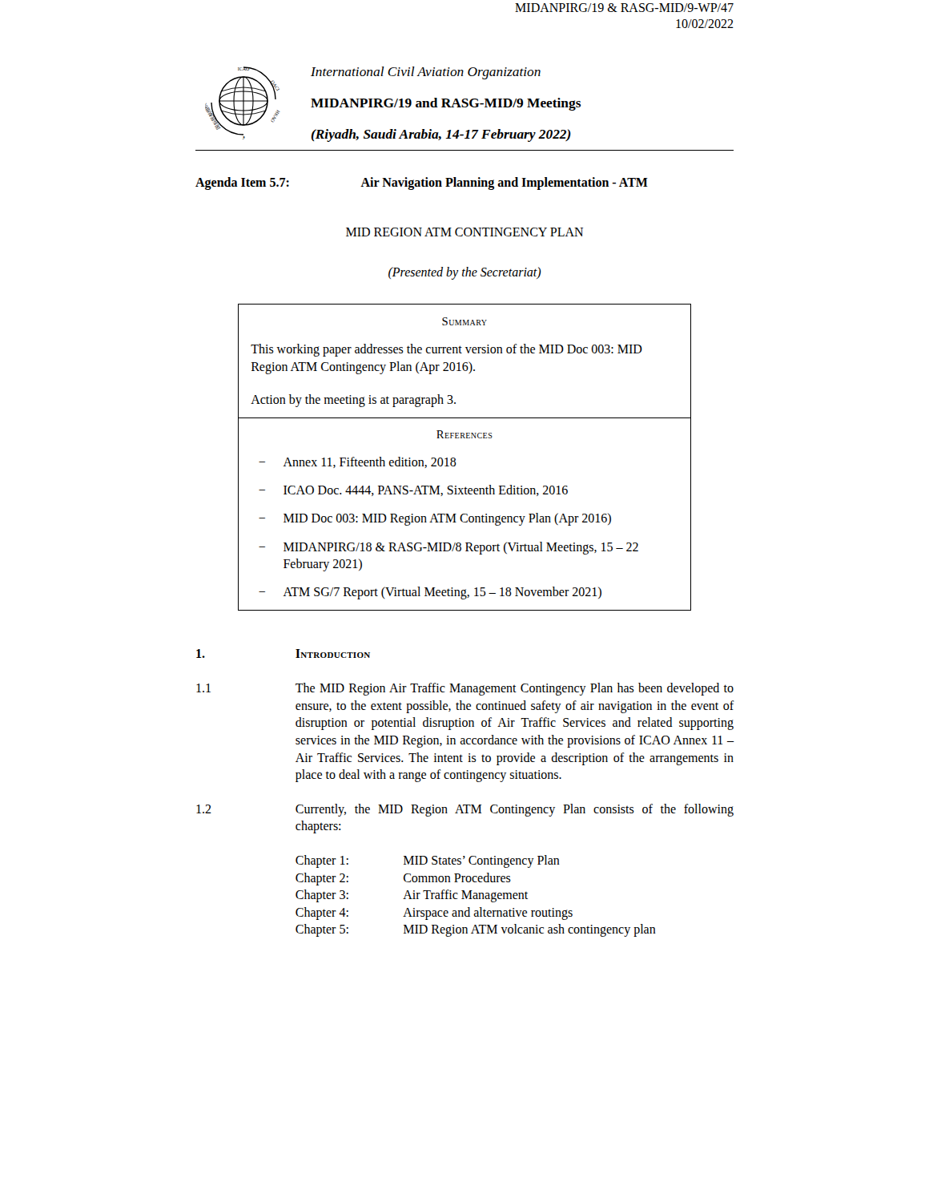MIDANPIRG/19 & RASG-MID/9-WP/47
10/02/2022
ICAO OACI ИКАО و 国际民航组织
International Civil Aviation Organization
MIDANPIRG/19 and RASG-MID/9 Meetings
(Riyadh, Saudi Arabia, 14-17 February 2022)
Agenda Item 5.7:
Air Navigation Planning and Implementation - ATM
MID REGION ATM CONTINGENCY PLAN
(Presented by the Secretariat)
| Summary This working paper addresses the current version of the MID Doc 003: MID Region ATM Contingency Plan (Apr 2016). Action by the meeting is at paragraph 3. |
| References Annex 11, Fifteenth edition, 2018 ICAO Doc. 4444, PANS-ATM, Sixteenth Edition, 2016 MID Doc 003: MID Region ATM Contingency Plan (Apr 2016) MIDANPIRG/18 & RASG-MID/8 Report (Virtual Meetings, 15 – 22 February 2021) ATM SG/7 Report (Virtual Meeting, 15 – 18 November 2021) |
1. Introduction
1.1
The MID Region Air Traffic Management Contingency Plan has been developed to ensure, to the extent possible, the continued safety of air navigation in the event of disruption or potential disruption of Air Traffic Services and related supporting services in the MID Region, in accordance with the provisions of ICAO Annex 11 – Air Traffic Services. The intent is to provide a description of the arrangements in place to deal with a range of contingency situations.
1.2
Currently, the MID Region ATM Contingency Plan consists of the following chapters:
Chapter 1:
MID States’ Contingency Plan
Chapter 2:
Common Procedures
Chapter 3:
Air Traffic Management
Chapter 4:
Airspace and alternative routings
Chapter 5:
MID Region ATM volcanic ash contingency plan